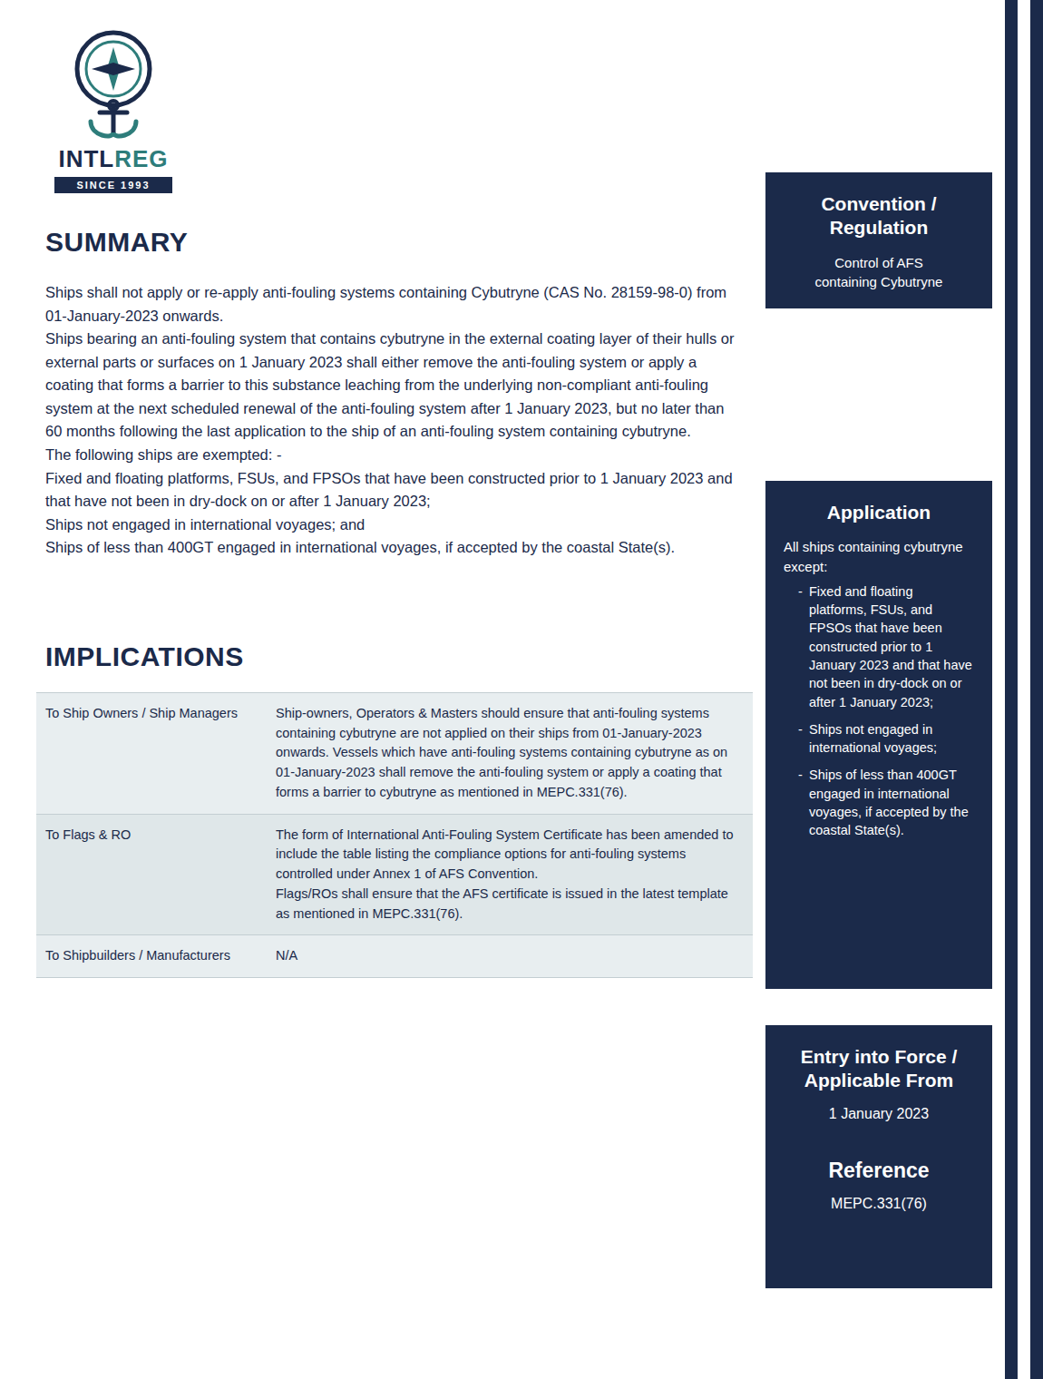INTL REG
SINCE 1993
Convention /
Regulation
Control of AFS
containing Cybutryne
Application
All ships containing cybutryne except:
Fixed and floating platforms, FSUs, and FPSOs that have been constructed prior to 1 January 2023 and that have not been in dry-dock on or after 1 January 2023;
Ships not engaged in international voyages;
Ships of less than 400GT engaged in international voyages, if accepted by the coastal State(s).
Entry into Force /
Applicable From
1 January 2023
Reference
MEPC.331(76)
SUMMARY
Ships shall not apply or re-apply anti-fouling systems containing Cybutryne (CAS No. 28159-98-0) from 01-January-2023 onwards.
Ships bearing an anti-fouling system that contains cybutryne in the external coating layer of their hulls or external parts or surfaces on 1 January 2023 shall either remove the anti-fouling system or apply a coating that forms a barrier to this substance leaching from the underlying non-compliant anti-fouling system at the next scheduled renewal of the anti-fouling system after 1 January 2023, but no later than 60 months following the last application to the ship of an anti-fouling system containing cybutryne.
The following ships are exempted: -
Fixed and floating platforms, FSUs, and FPSOs that have been constructed prior to 1 January 2023 and that have not been in dry-dock on or after 1 January 2023;
Ships not engaged in international voyages; and
Ships of less than 400GT engaged in international voyages, if accepted by the coastal State(s).
IMPLICATIONS
| To Ship Owners / Ship Managers | Ship-owners, Operators & Masters should ensure that anti-fouling systems containing cybutryne are not applied on their ships from 01-January-2023 onwards. Vessels which have anti-fouling systems containing cybutryne as on 01-January-2023 shall remove the anti-fouling system or apply a coating that forms a barrier to cybutryne as mentioned in MEPC.331(76). |
| To Flags & RO | The form of International Anti-Fouling System Certificate has been amended to include the table listing the compliance options for anti-fouling systems controlled under Annex 1 of AFS Convention. Flags/ROs shall ensure that the AFS certificate is issued in the latest template as mentioned in MEPC.331(76). |
| To Shipbuilders / Manufacturers | N/A |